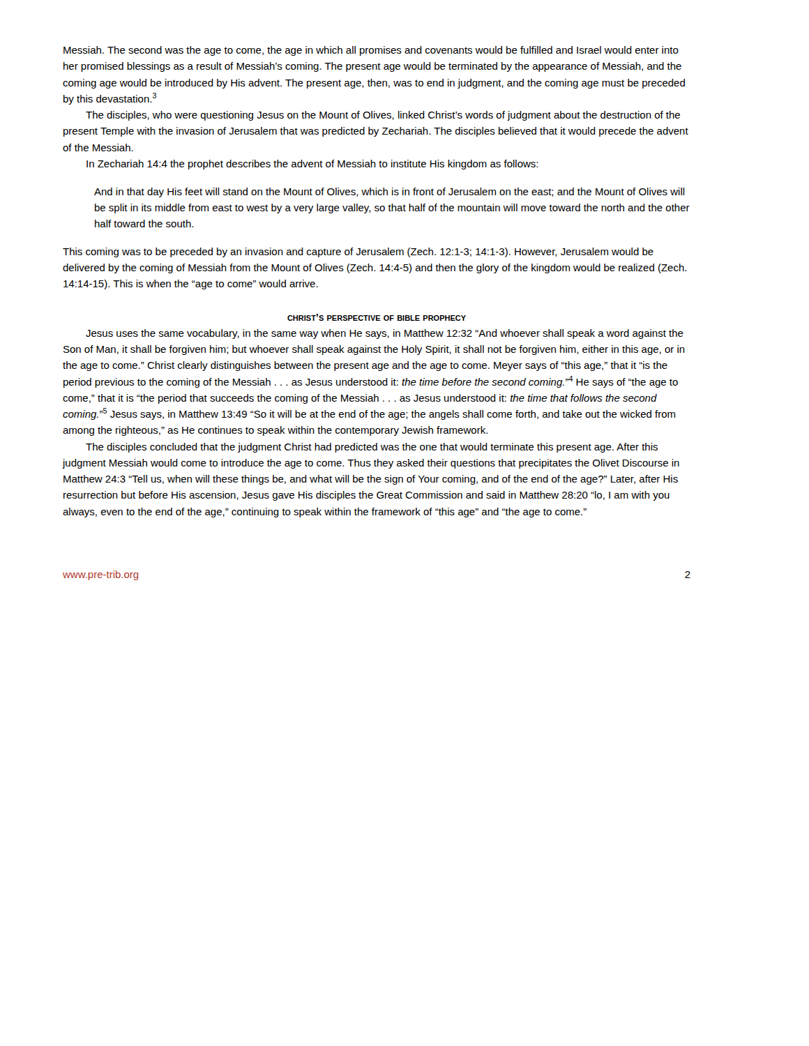Messiah. The second was the age to come, the age in which all promises and covenants would be fulfilled and Israel would enter into her promised blessings as a result of Messiah’s coming. The present age would be terminated by the appearance of Messiah, and the coming age would be introduced by His advent. The present age, then, was to end in judgment, and the coming age must be preceded by this devastation.3
The disciples, who were questioning Jesus on the Mount of Olives, linked Christ’s words of judgment about the destruction of the present Temple with the invasion of Jerusalem that was predicted by Zechariah. The disciples believed that it would precede the advent of the Messiah.
In Zechariah 14:4 the prophet describes the advent of Messiah to institute His kingdom as follows:
And in that day His feet will stand on the Mount of Olives, which is in front of Jerusalem on the east; and the Mount of Olives will be split in its middle from east to west by a very large valley, so that half of the mountain will move toward the north and the other half toward the south.
This coming was to be preceded by an invasion and capture of Jerusalem (Zech. 12:1-3; 14:1-3). However, Jerusalem would be delivered by the coming of Messiah from the Mount of Olives (Zech. 14:4-5) and then the glory of the kingdom would be realized (Zech. 14:14-15). This is when the “age to come” would arrive.
Christ’s Perspective of Bible Prophecy
Jesus uses the same vocabulary, in the same way when He says, in Matthew 12:32 “And whoever shall speak a word against the Son of Man, it shall be forgiven him; but whoever shall speak against the Holy Spirit, it shall not be forgiven him, either in this age, or in the age to come.” Christ clearly distinguishes between the present age and the age to come. Meyer says of “this age,” that it “is the period previous to the coming of the Messiah . . . as Jesus understood it: the time before the second coming.”4 He says of “the age to come,” that it is “the period that succeeds the coming of the Messiah . . . as Jesus understood it: the time that follows the second coming.”5 Jesus says, in Matthew 13:49 “So it will be at the end of the age; the angels shall come forth, and take out the wicked from among the righteous,” as He continues to speak within the contemporary Jewish framework.
The disciples concluded that the judgment Christ had predicted was the one that would terminate this present age. After this judgment Messiah would come to introduce the age to come. Thus they asked their questions that precipitates the Olivet Discourse in Matthew 24:3 “Tell us, when will these things be, and what will be the sign of Your coming, and of the end of the age?” Later, after His resurrection but before His ascension, Jesus gave His disciples the Great Commission and said in Matthew 28:20 “lo, I am with you always, even to the end of the age,” continuing to speak within the framework of “this age” and “the age to come.”
www.pre-trib.org 2